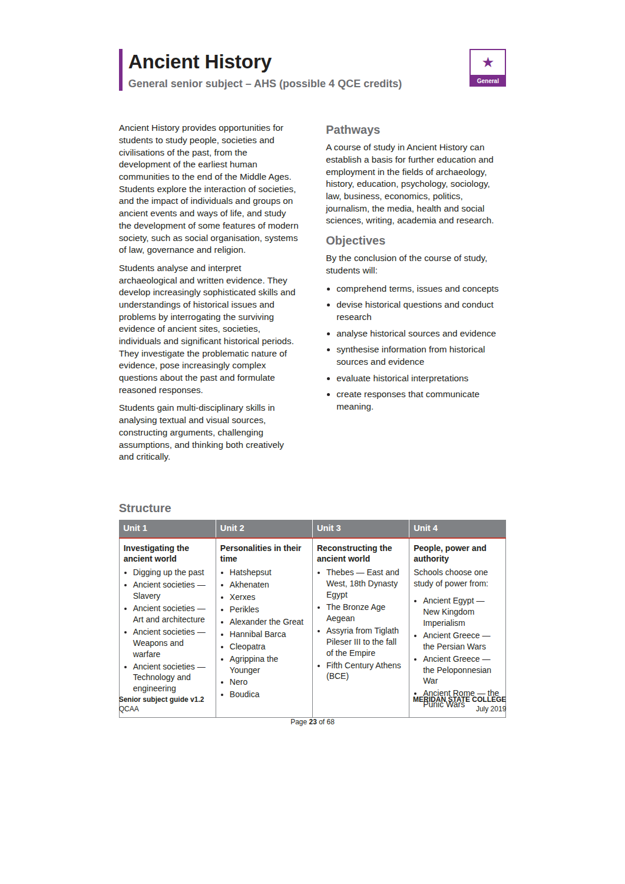Ancient History
General senior subject – AHS (possible 4 QCE credits)
★
General
Ancient History provides opportunities for students to study people, societies and civilisations of the past, from the development of the earliest human communities to the end of the Middle Ages. Students explore the interaction of societies, and the impact of individuals and groups on ancient events and ways of life, and study the development of some features of modern society, such as social organisation, systems of law, governance and religion.
Students analyse and interpret archaeological and written evidence. They develop increasingly sophisticated skills and understandings of historical issues and problems by interrogating the surviving evidence of ancient sites, societies, individuals and significant historical periods. They investigate the problematic nature of evidence, pose increasingly complex questions about the past and formulate reasoned responses.
Students gain multi-disciplinary skills in analysing textual and visual sources, constructing arguments, challenging assumptions, and thinking both creatively and critically.
Pathways
A course of study in Ancient History can establish a basis for further education and employment in the fields of archaeology, history, education, psychology, sociology, law, business, economics, politics, journalism, the media, health and social sciences, writing, academia and research.
Objectives
By the conclusion of the course of study, students will:
comprehend terms, issues and concepts
devise historical questions and conduct research
analyse historical sources and evidence
synthesise information from historical sources and evidence
evaluate historical interpretations
create responses that communicate meaning.
Structure
| Unit 1 | Unit 2 | Unit 3 | Unit 4 |
| --- | --- | --- | --- |
| Investigating the ancient world Digging up the past Ancient societies — Slavery Ancient societies — Art and architecture Ancient societies — Weapons and warfare Ancient societies — Technology and engineering | Personalities in their time Hatshepsut Akhenaten Xerxes Perikles Alexander the Great Hannibal Barca Cleopatra Agrippina the Younger Nero Boudica | Reconstructing the ancient world Thebes — East and West, 18th Dynasty Egypt The Bronze Age Aegean Assyria from Tiglath Pileser III to the fall of the Empire Fifth Century Athens (BCE) | People, power and authority Schools choose one study of power from: Ancient Egypt — New Kingdom Imperialism Ancient Greece — the Persian Wars Ancient Greece — the Peloponnesian War Ancient Rome — the Punic Wars |
Senior subject guide v1.2
QCAA
MERIDAN STATE COLLEGE
July 2019
Page 23 of 68